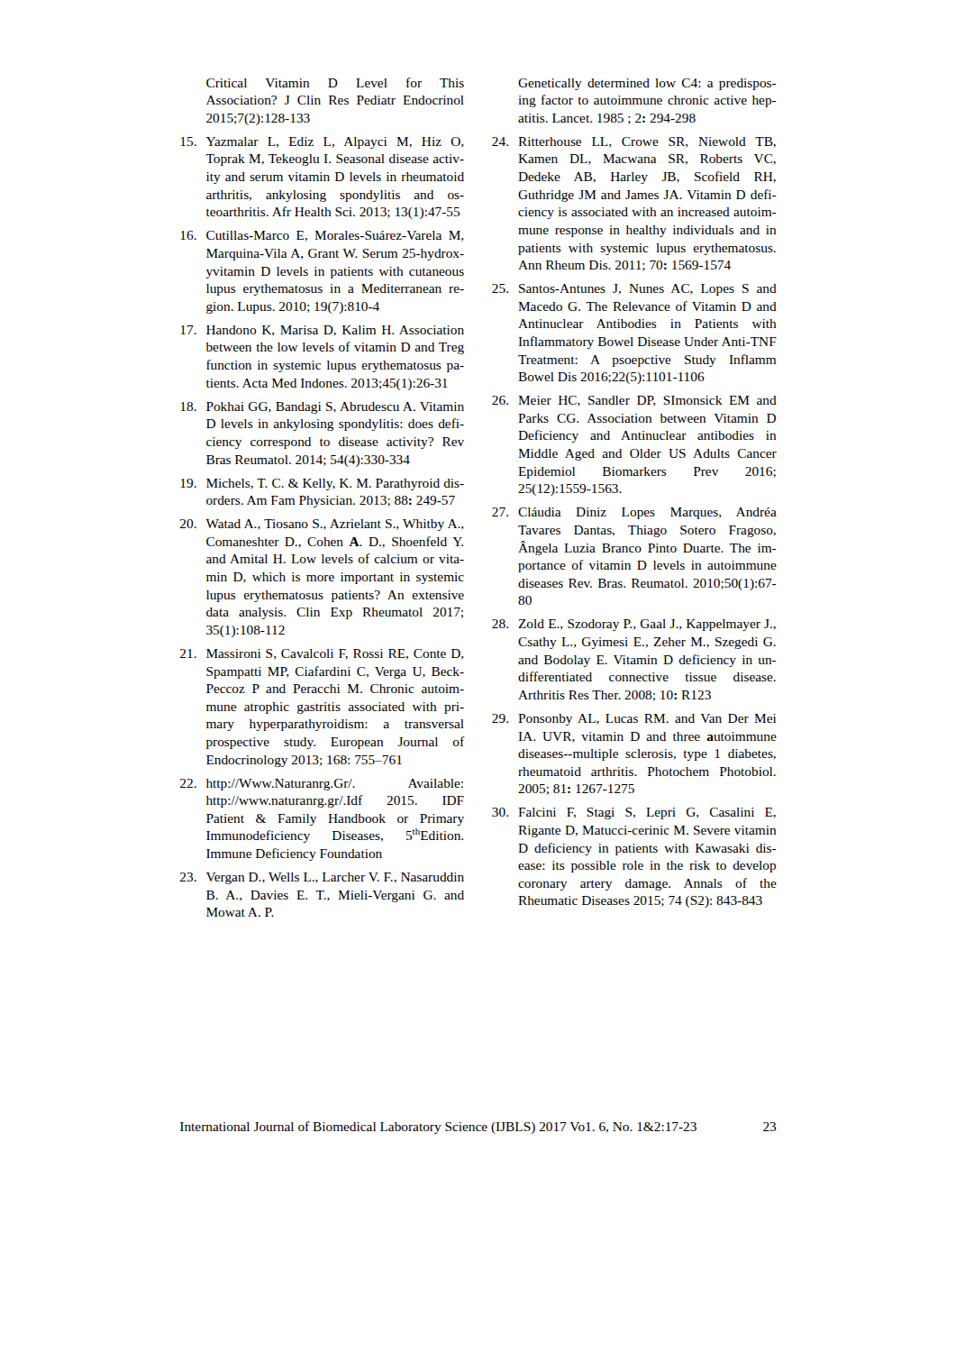Critical Vitamin D Level for This Association? J Clin Res Pediatr Endocrinol 2015;7(2):128-133
15. Yazmalar L, Ediz L, Alpayci M, Hiz O, Toprak M, Tekeoglu I. Seasonal disease activity and serum vitamin D levels in rheumatoid arthritis, ankylosing spondylitis and osteoarthritis. Afr Health Sci. 2013; 13(1):47-55
16. Cutillas-Marco E, Morales-Suárez-Varela M, Marquina-Vila A, Grant W. Serum 25-hydroxyvitamin D levels in patients with cutaneous lupus erythematosus in a Mediterranean region. Lupus. 2010; 19(7):810-4
17. Handono K, Marisa D, Kalim H. Association between the low levels of vitamin D and Treg function in systemic lupus erythematosus patients. Acta Med Indones. 2013;45(1):26-31
18. Pokhai GG, Bandagi S, Abrudescu A. Vitamin D levels in ankylosing spondylitis: does deficiency correspond to disease activity? Rev Bras Reumatol. 2014; 54(4):330-334
19. Michels, T. C. & Kelly, K. M. Parathyroid disorders. Am Fam Physician. 2013; 88: 249-57
20. Watad A., Tiosano S., Azrielant S., Whitby A., Comaneshter D., Cohen A. D., Shoenfeld Y. and Amital H. Low levels of calcium or vitamin D, which is more important in systemic lupus erythematosus patients? An extensive data analysis. Clin Exp Rheumatol 2017; 35(1):108-112
21. Massironi S, Cavalcoli F, Rossi RE, Conte D, Spampatti MP, Ciafardini C, Verga U, Beck-Peccoz P and Peracchi M. Chronic autoimmune atrophic gastritis associated with primary hyperparathyroidism: a transversal prospective study. European Journal of Endocrinology 2013; 168: 755–761
22. http://Www.Naturanrg.Gr/. Available: http://www.naturanrg.gr/.Idf 2015. IDF Patient & Family Handbook or Primary Immunodeficiency Diseases, 5thEdition. Immune Deficiency Foundation
23. Vergan D., Wells L., Larcher V. F., Nasaruddin B. A., Davies E. T., Mieli-Vergani G. and Mowat A. P.
Genetically determined low C4: a predisposing factor to autoimmune chronic active hepatitis. Lancet. 1985 ; 2: 294-298
24. Ritterhouse LL, Crowe SR, Niewold TB, Kamen DL, Macwana SR, Roberts VC, Dedeke AB, Harley JB, Scofield RH, Guthridge JM and James JA. Vitamin D deficiency is associated with an increased autoimmune response in healthy individuals and in patients with systemic lupus erythematosus. Ann Rheum Dis. 2011; 70: 1569-1574
25. Santos-Antunes J, Nunes AC, Lopes S and Macedo G. The Relevance of Vitamin D and Antinuclear Antibodies in Patients with Inflammatory Bowel Disease Under Anti-TNF Treatment: A psoepctive Study Inflamm Bowel Dis 2016;22(5):1101-1106
26. Meier HC, Sandler DP, SImonsick EM and Parks CG. Association between Vitamin D Deficiency and Antinuclear antibodies in Middle Aged and Older US Adults Cancer Epidemiol Biomarkers Prev 2016; 25(12):1559-1563.
27. Cláudia Diniz Lopes Marques, Andréa Tavares Dantas, Thiago Sotero Fragoso, Ângela Luzia Branco Pinto Duarte. The importance of vitamin D levels in autoimmune diseases Rev. Bras. Reumatol. 2010;50(1):67-80
28. Zold E., Szodoray P., Gaal J., Kappelmayer J., Csathy L., Gyimesi E., Zeher M., Szegedi G. and Bodolay E. Vitamin D deficiency in undifferentiated connective tissue disease. Arthritis Res Ther. 2008; 10: R123
29. Ponsonby AL, Lucas RM. and Van Der Mei IA. UVR, vitamin D and three autoimmune diseases--multiple sclerosis, type 1 diabetes, rheumatoid arthritis. Photochem Photobiol. 2005; 81: 1267-1275
30. Falcini F, Stagi S, Lepri G, Casalini E, Rigante D, Matucci-cerinic M. Severe vitamin D deficiency in patients with Kawasaki disease: its possible role in the risk to develop coronary artery damage. Annals of the Rheumatic Diseases 2015; 74 (S2): 843-843
International Journal of Biomedical Laboratory Science (IJBLS) 2017 Vo1. 6, No. 1&2:17-23
23